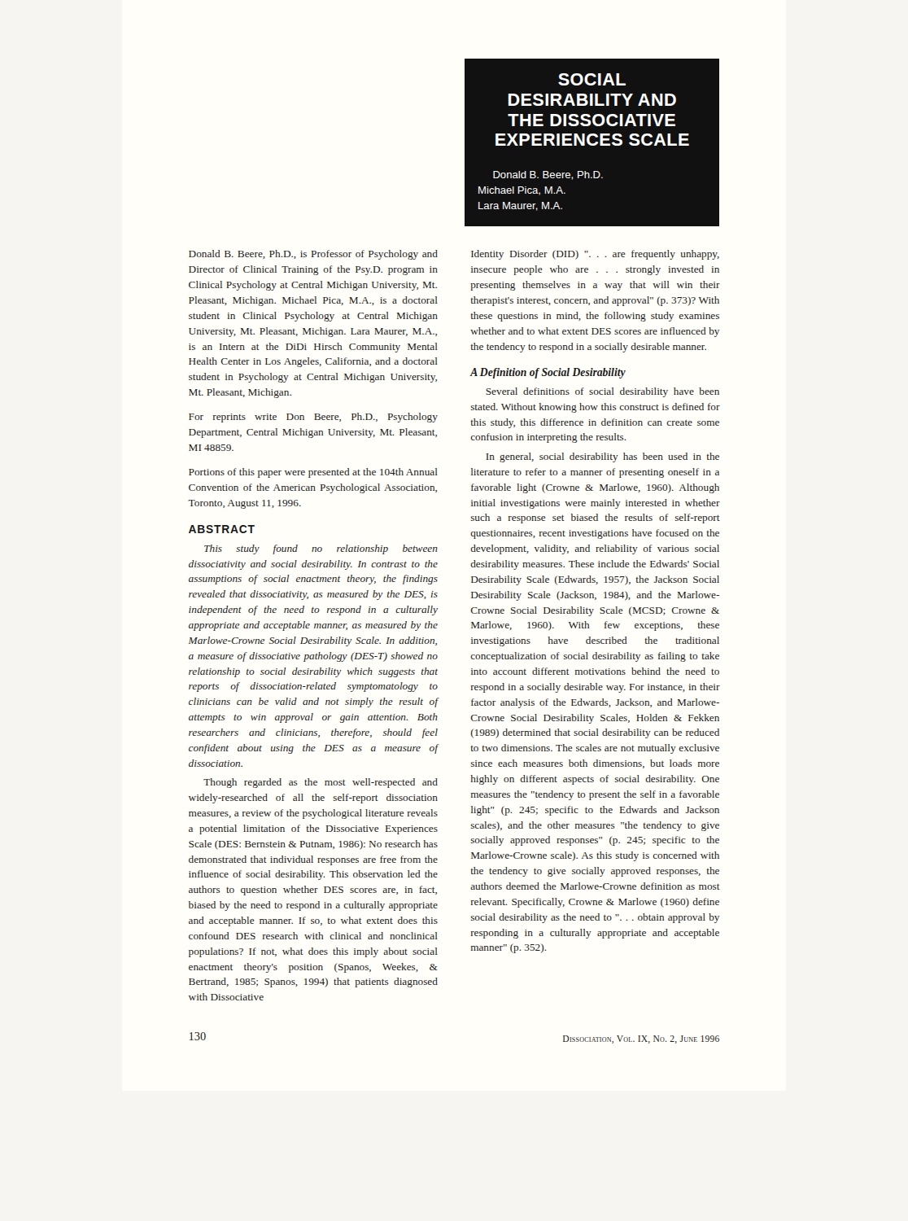Social
Desirability and
the Dissociative
Experiences Scale
Donald B. Beere, Ph.D.
Michael Pica, M.A.
Lara Maurer, M.A.
Donald B. Beere, Ph.D., is Professor of Psychology and Director of Clinical Training of the Psy.D. program in Clinical Psychology at Central Michigan University, Mt. Pleasant, Michigan. Michael Pica, M.A., is a doctoral student in Clinical Psychology at Central Michigan University, Mt. Pleasant, Michigan. Lara Maurer, M.A., is an Intern at the DiDi Hirsch Community Mental Health Center in Los Angeles, California, and a doctoral student in Psychology at Central Michigan University, Mt. Pleasant, Michigan.
For reprints write Don Beere, Ph.D., Psychology Department, Central Michigan University, Mt. Pleasant, MI 48859.
Portions of this paper were presented at the 104th Annual Convention of the American Psychological Association, Toronto, August 11, 1996.
Abstract
This study found no relationship between dissociativity and social desirability. In contrast to the assumptions of social enactment theory, the findings revealed that dissociativity, as measured by the DES, is independent of the need to respond in a culturally appropriate and acceptable manner, as measured by the Marlowe-Crowne Social Desirability Scale. In addition, a measure of dissociative pathology (DES-T) showed no relationship to social desirability which suggests that reports of dissociation-related symptomatology to clinicians can be valid and not simply the result of attempts to win approval or gain attention. Both researchers and clinicians, therefore, should feel confident about using the DES as a measure of dissociation.
Though regarded as the most well-respected and widely-researched of all the self-report dissociation measures, a review of the psychological literature reveals a potential limitation of the Dissociative Experiences Scale (DES: Bernstein & Putnam, 1986): No research has demonstrated that individual responses are free from the influence of social desirability. This observation led the authors to question whether DES scores are, in fact, biased by the need to respond in a culturally appropriate and acceptable manner. If so, to what extent does this confound DES research with clinical and nonclinical populations? If not, what does this imply about social enactment theory's position (Spanos, Weekes, & Bertrand, 1985; Spanos, 1994) that patients diagnosed with Dissociative
Identity Disorder (DID) ". . . are frequently unhappy, insecure people who are . . . strongly invested in presenting themselves in a way that will win their therapist's interest, concern, and approval" (p. 373)? With these questions in mind, the following study examines whether and to what extent DES scores are influenced by the tendency to respond in a socially desirable manner.
A Definition of Social Desirability
Several definitions of social desirability have been stated. Without knowing how this construct is defined for this study, this difference in definition can create some confusion in interpreting the results.
In general, social desirability has been used in the literature to refer to a manner of presenting oneself in a favorable light (Crowne & Marlowe, 1960). Although initial investigations were mainly interested in whether such a response set biased the results of self-report questionnaires, recent investigations have focused on the development, validity, and reliability of various social desirability measures. These include the Edwards' Social Desirability Scale (Edwards, 1957), the Jackson Social Desirability Scale (Jackson, 1984), and the Marlowe-Crowne Social Desirability Scale (MCSD; Crowne & Marlowe, 1960). With few exceptions, these investigations have described the traditional conceptualization of social desirability as failing to take into account different motivations behind the need to respond in a socially desirable way. For instance, in their factor analysis of the Edwards, Jackson, and Marlowe-Crowne Social Desirability Scales, Holden & Fekken (1989) determined that social desirability can be reduced to two dimensions. The scales are not mutually exclusive since each measures both dimensions, but loads more highly on different aspects of social desirability. One measures the "tendency to present the self in a favorable light" (p. 245; specific to the Edwards and Jackson scales), and the other measures "the tendency to give socially approved responses" (p. 245; specific to the Marlowe-Crowne scale). As this study is concerned with the tendency to give socially approved responses, the authors deemed the Marlowe-Crowne definition as most relevant. Specifically, Crowne & Marlowe (1960) define social desirability as the need to ". . . obtain approval by responding in a culturally appropriate and acceptable manner" (p. 352).
130
Dissociation, Vol. IX, No. 2, June 1996